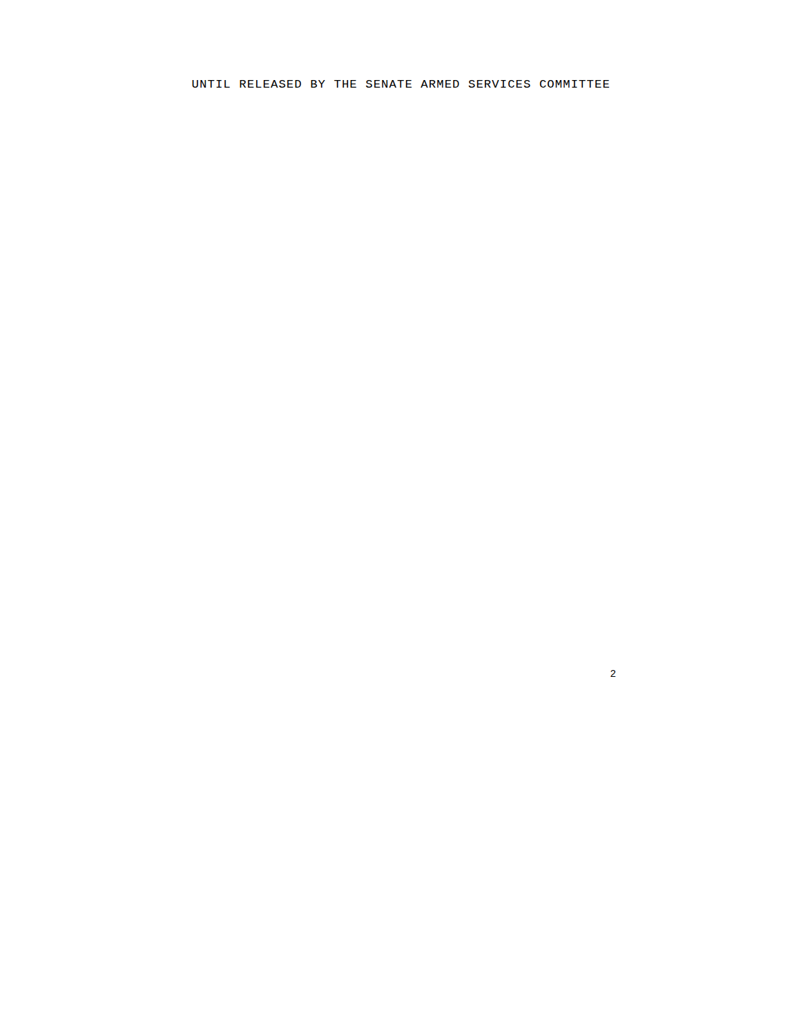UNTIL RELEASED BY THE SENATE ARMED SERVICES COMMITTEE
2